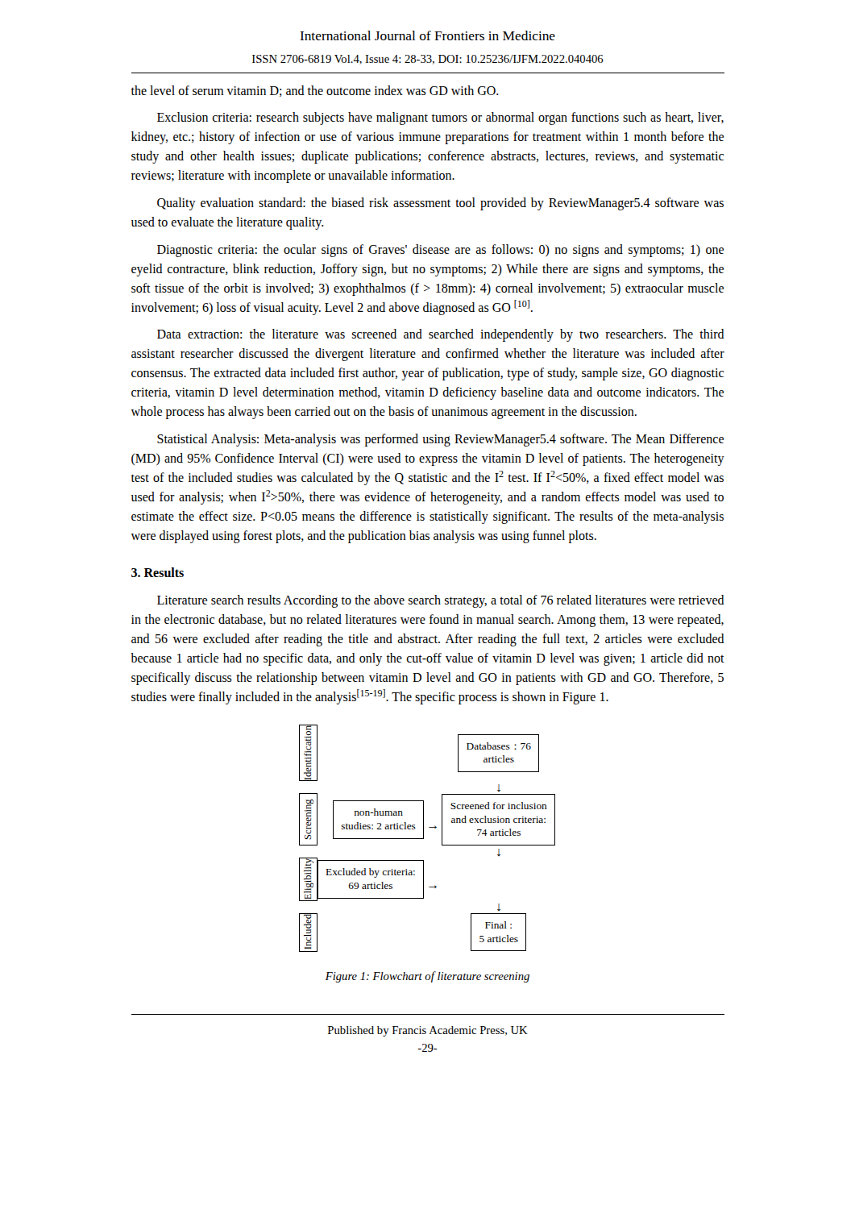International Journal of Frontiers in Medicine
ISSN 2706-6819 Vol.4, Issue 4: 28-33, DOI: 10.25236/IJFM.2022.040406
the level of serum vitamin D; and the outcome index was GD with GO.
Exclusion criteria: research subjects have malignant tumors or abnormal organ functions such as heart, liver, kidney, etc.; history of infection or use of various immune preparations for treatment within 1 month before the study and other health issues; duplicate publications; conference abstracts, lectures, reviews, and systematic reviews; literature with incomplete or unavailable information.
Quality evaluation standard: the biased risk assessment tool provided by ReviewManager5.4 software was used to evaluate the literature quality.
Diagnostic criteria: the ocular signs of Graves' disease are as follows: 0) no signs and symptoms; 1) one eyelid contracture, blink reduction, Joffory sign, but no symptoms; 2) While there are signs and symptoms, the soft tissue of the orbit is involved; 3) exophthalmos (f > 18mm): 4) corneal involvement; 5) extraocular muscle involvement; 6) loss of visual acuity. Level 2 and above diagnosed as GO [10].
Data extraction: the literature was screened and searched independently by two researchers. The third assistant researcher discussed the divergent literature and confirmed whether the literature was included after consensus. The extracted data included first author, year of publication, type of study, sample size, GO diagnostic criteria, vitamin D level determination method, vitamin D deficiency baseline data and outcome indicators. The whole process has always been carried out on the basis of unanimous agreement in the discussion.
Statistical Analysis: Meta-analysis was performed using ReviewManager5.4 software. The Mean Difference (MD) and 95% Confidence Interval (CI) were used to express the vitamin D level of patients. The heterogeneity test of the included studies was calculated by the Q statistic and the I2 test. If I2<50%, a fixed effect model was used for analysis; when I2>50%, there was evidence of heterogeneity, and a random effects model was used to estimate the effect size. P<0.05 means the difference is statistically significant. The results of the meta-analysis were displayed using forest plots, and the publication bias analysis was using funnel plots.
3. Results
Literature search results According to the above search strategy, a total of 76 related literatures were retrieved in the electronic database, but no related literatures were found in manual search. Among them, 13 were repeated, and 56 were excluded after reading the title and abstract. After reading the full text, 2 articles were excluded because 1 article had no specific data, and only the cut-off value of vitamin D level was given; 1 article did not specifically discuss the relationship between vitamin D level and GO in patients with GD and GO. Therefore, 5 studies were finally included in the analysis[15-19]. The specific process is shown in Figure 1.
| Identification | | Databases：76 articles |
| | | ↓ |
| Screening | non-human studies: 2 articles → | Screened for inclusion and exclusion criteria: 74 articles |
| | | ↓ |
| Eligibility | Excluded by criteria: 69 articles → | |
| | | ↓ |
| Included | | Final : 5 articles |
Figure 1: Flowchart of literature screening
Published by Francis Academic Press, UK
-29-